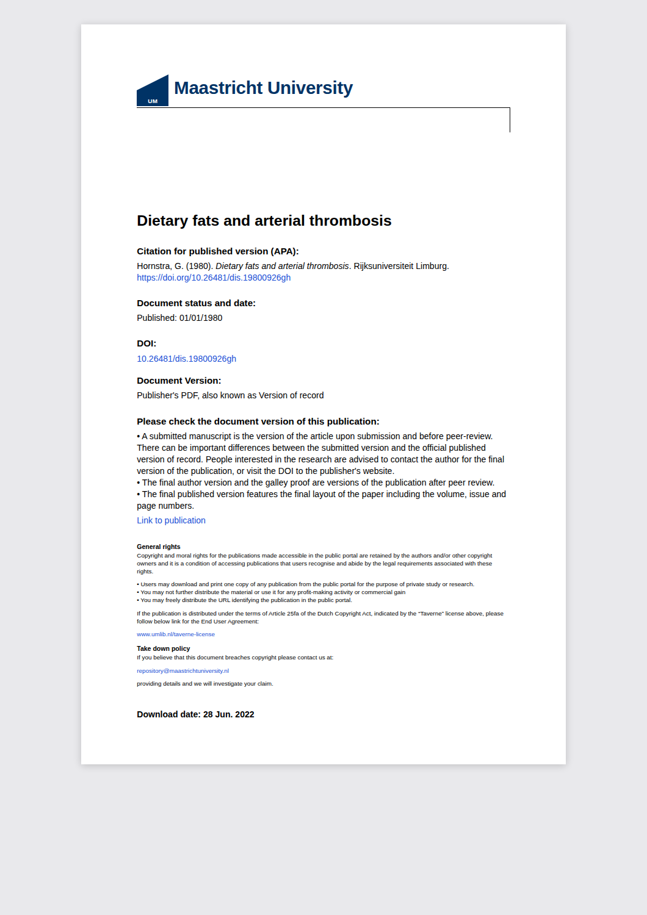Maastricht University
Dietary fats and arterial thrombosis
Citation for published version (APA):
Hornstra, G. (1980). Dietary fats and arterial thrombosis. Rijksuniversiteit Limburg.
https://doi.org/10.26481/dis.19800926gh
Document status and date:
Published: 01/01/1980
DOI:
10.26481/dis.19800926gh
Document Version:
Publisher's PDF, also known as Version of record
Please check the document version of this publication:
• A submitted manuscript is the version of the article upon submission and before peer-review. There can be important differences between the submitted version and the official published version of record. People interested in the research are advised to contact the author for the final version of the publication, or visit the DOI to the publisher's website.
• The final author version and the galley proof are versions of the publication after peer review.
• The final published version features the final layout of the paper including the volume, issue and page numbers.
Link to publication
General rights
Copyright and moral rights for the publications made accessible in the public portal are retained by the authors and/or other copyright owners and it is a condition of accessing publications that users recognise and abide by the legal requirements associated with these rights.
• Users may download and print one copy of any publication from the public portal for the purpose of private study or research.
• You may not further distribute the material or use it for any profit-making activity or commercial gain
• You may freely distribute the URL identifying the publication in the public portal.
If the publication is distributed under the terms of Article 25fa of the Dutch Copyright Act, indicated by the “Taverne” license above, please follow below link for the End User Agreement:
www.umlib.nl/taverne-license
Take down policy
If you believe that this document breaches copyright please contact us at:
repository@maastrichtuniversity.nl
providing details and we will investigate your claim.
Download date: 28 Jun. 2022